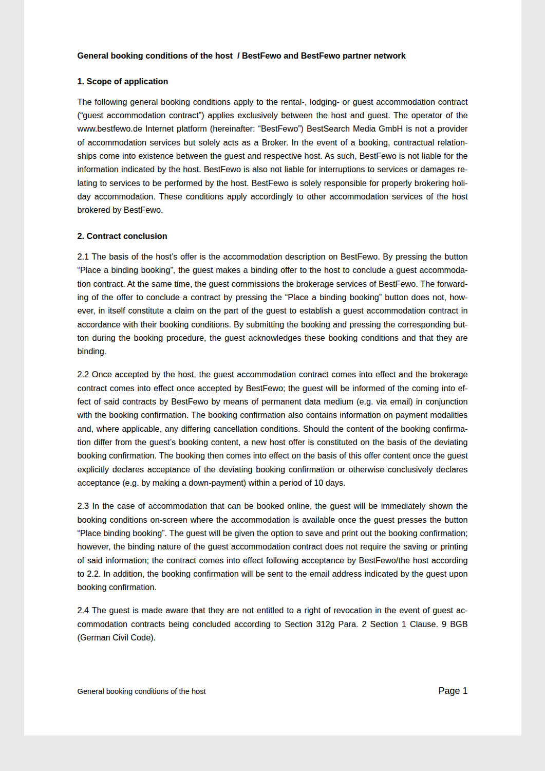General booking conditions of the host / BestFewo and BestFewo partner network
1. Scope of application
The following general booking conditions apply to the rental-, lodging- or guest accommodation contract (“guest accommodation contract”) applies exclusively between the host and guest. The operator of the www.bestfewo.de Internet platform (hereinafter: “BestFewo”) BestSearch Media GmbH is not a provider of accommodation services but solely acts as a Broker. In the event of a booking, contractual relationships come into existence between the guest and respective host. As such, BestFewo is not liable for the information indicated by the host. BestFewo is also not liable for interruptions to services or damages relating to services to be performed by the host. BestFewo is solely responsible for properly brokering holiday accommodation. These conditions apply accordingly to other accommodation services of the host brokered by BestFewo.
2. Contract conclusion
2.1 The basis of the host’s offer is the accommodation description on BestFewo. By pressing the button “Place a binding booking”, the guest makes a binding offer to the host to conclude a guest accommodation contract. At the same time, the guest commissions the brokerage services of BestFewo. The forwarding of the offer to conclude a contract by pressing the “Place a binding booking” button does not, however, in itself constitute a claim on the part of the guest to establish a guest accommodation contract in accordance with their booking conditions. By submitting the booking and pressing the corresponding button during the booking procedure, the guest acknowledges these booking conditions and that they are binding.
2.2 Once accepted by the host, the guest accommodation contract comes into effect and the brokerage contract comes into effect once accepted by BestFewo; the guest will be informed of the coming into effect of said contracts by BestFewo by means of permanent data medium (e.g. via email) in conjunction with the booking confirmation. The booking confirmation also contains information on payment modalities and, where applicable, any differing cancellation conditions. Should the content of the booking confirmation differ from the guest’s booking content, a new host offer is constituted on the basis of the deviating booking confirmation. The booking then comes into effect on the basis of this offer content once the guest explicitly declares acceptance of the deviating booking confirmation or otherwise conclusively declares acceptance (e.g. by making a down-payment) within a period of 10 days.
2.3 In the case of accommodation that can be booked online, the guest will be immediately shown the booking conditions on-screen where the accommodation is available once the guest presses the button “Place binding booking”. The guest will be given the option to save and print out the booking confirmation; however, the binding nature of the guest accommodation contract does not require the saving or printing of said information; the contract comes into effect following acceptance by BestFewo/the host according to 2.2. In addition, the booking confirmation will be sent to the email address indicated by the guest upon booking confirmation.
2.4 The guest is made aware that they are not entitled to a right of revocation in the event of guest accommodation contracts being concluded according to Section 312g Para. 2 Section 1 Clause. 9 BGB (German Civil Code).
General booking conditions of the host Page 1